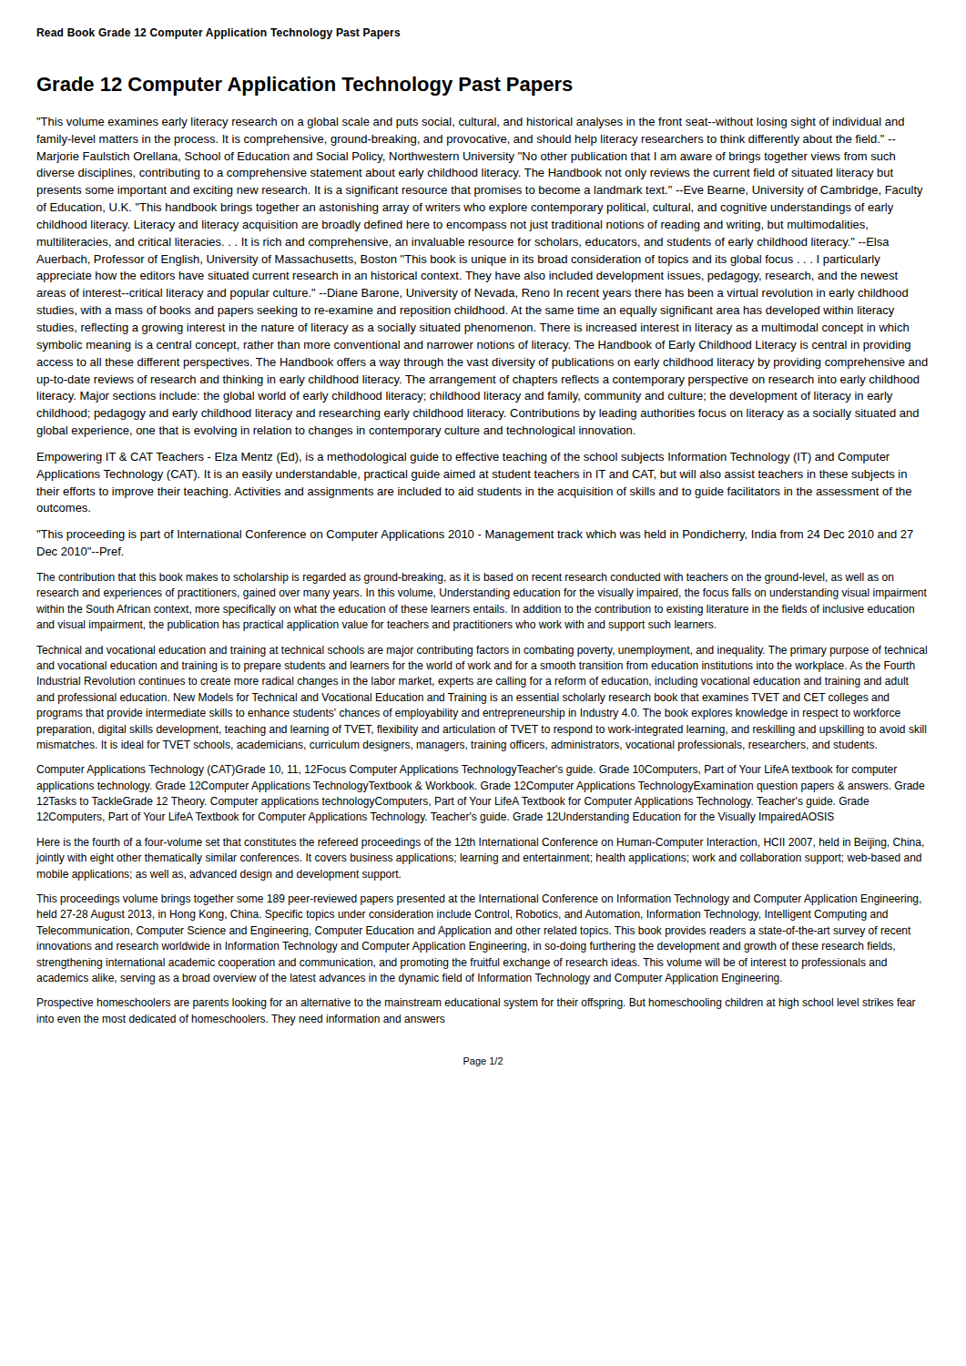Read Book Grade 12 Computer Application Technology Past Papers
Grade 12 Computer Application Technology Past Papers
"This volume examines early literacy research on a global scale and puts social, cultural, and historical analyses in the front seat--without losing sight of individual and family-level matters in the process. It is comprehensive, ground-breaking, and provocative, and should help literacy researchers to think differently about the field." --Marjorie Faulstich Orellana, School of Education and Social Policy, Northwestern University "No other publication that I am aware of brings together views from such diverse disciplines, contributing to a comprehensive statement about early childhood literacy. The Handbook not only reviews the current field of situated literacy but presents some important and exciting new research. It is a significant resource that promises to become a landmark text." --Eve Bearne, University of Cambridge, Faculty of Education, U.K. "This handbook brings together an astonishing array of writers who explore contemporary political, cultural, and cognitive understandings of early childhood literacy. Literacy and literacy acquisition are broadly defined here to encompass not just traditional notions of reading and writing, but multimodalities, multiliteracies, and critical literacies. . . It is rich and comprehensive, an invaluable resource for scholars, educators, and students of early childhood literacy." --Elsa Auerbach, Professor of English, University of Massachusetts, Boston "This book is unique in its broad consideration of topics and its global focus . . . I particularly appreciate how the editors have situated current research in an historical context. They have also included development issues, pedagogy, research, and the newest areas of interest--critical literacy and popular culture." --Diane Barone, University of Nevada, Reno In recent years there has been a virtual revolution in early childhood studies, with a mass of books and papers seeking to re-examine and reposition childhood. At the same time an equally significant area has developed within literacy studies, reflecting a growing interest in the nature of literacy as a socially situated phenomenon. There is increased interest in literacy as a multimodal concept in which symbolic meaning is a central concept, rather than more conventional and narrower notions of literacy. The Handbook of Early Childhood Literacy is central in providing access to all these different perspectives. The Handbook offers a way through the vast diversity of publications on early childhood literacy by providing comprehensive and up-to-date reviews of research and thinking in early childhood literacy. The arrangement of chapters reflects a contemporary perspective on research into early childhood literacy. Major sections include: the global world of early childhood literacy; childhood literacy and family, community and culture; the development of literacy in early childhood; pedagogy and early childhood literacy and researching early childhood literacy. Contributions by leading authorities focus on literacy as a socially situated and global experience, one that is evolving in relation to changes in contemporary culture and technological innovation.
Empowering IT & CAT Teachers - Elza Mentz (Ed), is a methodological guide to effective teaching of the school subjects Information Technology (IT) and Computer Applications Technology (CAT). It is an easily understandable, practical guide aimed at student teachers in IT and CAT, but will also assist teachers in these subjects in their efforts to improve their teaching. Activities and assignments are included to aid students in the acquisition of skills and to guide facilitators in the assessment of the outcomes.
"This proceeding is part of International Conference on Computer Applications 2010 - Management track which was held in Pondicherry, India from 24 Dec 2010 and 27 Dec 2010"--Pref.
The contribution that this book makes to scholarship is regarded as ground-breaking, as it is based on recent research conducted with teachers on the ground-level, as well as on research and experiences of practitioners, gained over many years. In this volume, Understanding education for the visually impaired, the focus falls on understanding visual impairment within the South African context, more specifically on what the education of these learners entails. In addition to the contribution to existing literature in the fields of inclusive education and visual impairment, the publication has practical application value for teachers and practitioners who work with and support such learners.
Technical and vocational education and training at technical schools are major contributing factors in combating poverty, unemployment, and inequality. The primary purpose of technical and vocational education and training is to prepare students and learners for the world of work and for a smooth transition from education institutions into the workplace. As the Fourth Industrial Revolution continues to create more radical changes in the labor market, experts are calling for a reform of education, including vocational education and training and adult and professional education. New Models for Technical and Vocational Education and Training is an essential scholarly research book that examines TVET and CET colleges and programs that provide intermediate skills to enhance students' chances of employability and entrepreneurship in Industry 4.0. The book explores knowledge in respect to workforce preparation, digital skills development, teaching and learning of TVET, flexibility and articulation of TVET to respond to work-integrated learning, and reskilling and upskilling to avoid skill mismatches. It is ideal for TVET schools, academicians, curriculum designers, managers, training officers, administrators, vocational professionals, researchers, and students.
Computer Applications Technology (CAT)Grade 10, 11, 12Focus Computer Applications TechnologyTeacher's guide. Grade 10Computers, Part of Your LifeA textbook for computer applications technology. Grade 12Computer Applications TechnologyTextbook & Workbook. Grade 12Computer Applications TechnologyExamination question papers & answers. Grade 12Tasks to TackleGrade 12 Theory. Computer applications technologyComputers, Part of Your LifeA Textbook for Computer Applications Technology. Teacher's guide. Grade 12Computers, Part of Your LifeA Textbook for Computer Applications Technology. Teacher's guide. Grade 12Understanding Education for the Visually ImpairedAOSIS
Here is the fourth of a four-volume set that constitutes the refereed proceedings of the 12th International Conference on Human-Computer Interaction, HCII 2007, held in Beijing, China, jointly with eight other thematically similar conferences. It covers business applications; learning and entertainment; health applications; work and collaboration support; web-based and mobile applications; as well as, advanced design and development support.
This proceedings volume brings together some 189 peer-reviewed papers presented at the International Conference on Information Technology and Computer Application Engineering, held 27-28 August 2013, in Hong Kong, China. Specific topics under consideration include Control, Robotics, and Automation, Information Technology, Intelligent Computing and Telecommunication, Computer Science and Engineering, Computer Education and Application and other related topics. This book provides readers a state-of-the-art survey of recent innovations and research worldwide in Information Technology and Computer Application Engineering, in so-doing furthering the development and growth of these research fields, strengthening international academic cooperation and communication, and promoting the fruitful exchange of research ideas. This volume will be of interest to professionals and academics alike, serving as a broad overview of the latest advances in the dynamic field of Information Technology and Computer Application Engineering.
Prospective homeschoolers are parents looking for an alternative to the mainstream educational system for their offspring. But homeschooling children at high school level strikes fear into even the most dedicated of homeschoolers. They need information and answers
Page 1/2